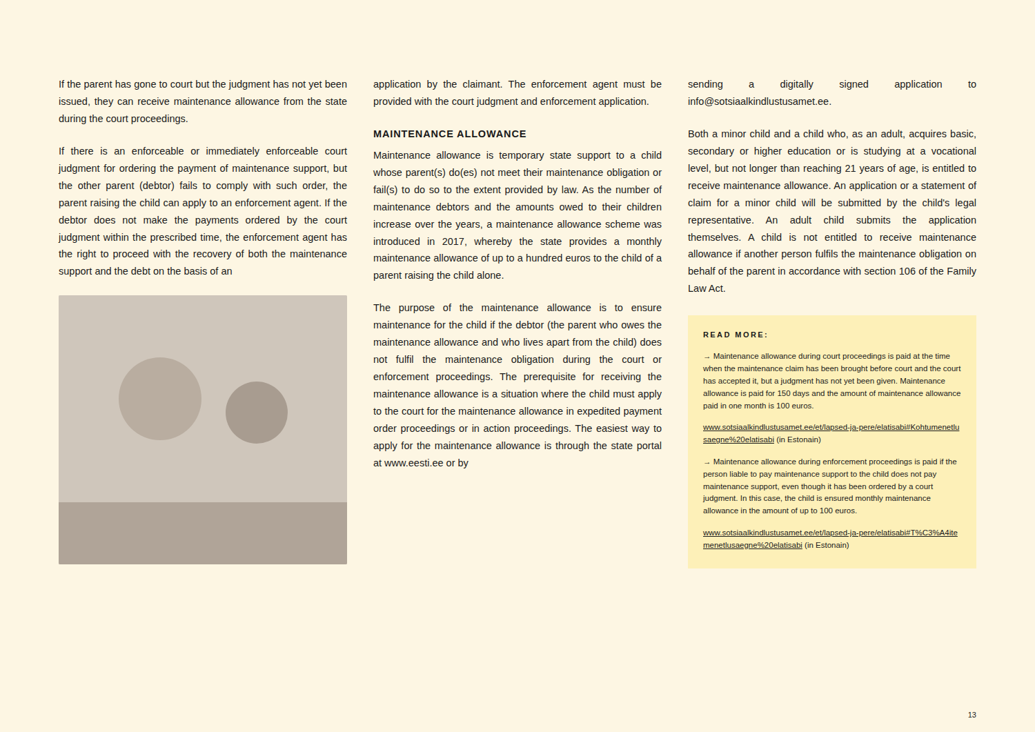If the parent has gone to court but the judgment has not yet been issued, they can receive maintenance allowance from the state during the court proceedings.
If there is an enforceable or immediately enforceable court judgment for ordering the payment of maintenance support, but the other parent (debtor) fails to comply with such order, the parent raising the child can apply to an enforcement agent. If the debtor does not make the payments ordered by the court judgment within the prescribed time, the enforcement agent has the right to proceed with the recovery of both the maintenance support and the debt on the basis of an
application by the claimant. The enforcement agent must be provided with the court judgment and enforcement application.
Maintenance allowance
Maintenance allowance is temporary state support to a child whose parent(s) do(es) not meet their maintenance obligation or fail(s) to do so to the extent provided by law. As the number of maintenance debtors and the amounts owed to their children increase over the years, a maintenance allowance scheme was introduced in 2017, whereby the state provides a monthly maintenance allowance of up to a hundred euros to the child of a parent raising the child alone.
The purpose of the maintenance allowance is to ensure maintenance for the child if the debtor (the parent who owes the maintenance allowance and who lives apart from the child) does not fulfil the maintenance obligation during the court or enforcement proceedings. The prerequisite for receiving the maintenance allowance is a situation where the child must apply to the court for the maintenance allowance in expedited payment order proceedings or in action proceedings. The easiest way to apply for the maintenance allowance is through the state portal at www.eesti.ee or by
sending a digitally signed application to info@sotsiaalkindlustusamet.ee.
Both a minor child and a child who, as an adult, acquires basic, secondary or higher education or is studying at a vocational level, but not longer than reaching 21 years of age, is entitled to receive maintenance allowance. An application or a statement of claim for a minor child will be submitted by the child's legal representative. An adult child submits the application themselves. A child is not entitled to receive maintenance allowance if another person fulfils the maintenance obligation on behalf of the parent in accordance with section 106 of the Family Law Act.
READ MORE:
→ Maintenance allowance during court proceedings is paid at the time when the maintenance claim has been brought before court and the court has accepted it, but a judgment has not yet been given. Maintenance allowance is paid for 150 days and the amount of maintenance allowance paid in one month is 100 euros.
www.sotsiaalkindlustusamet.ee/et/lapsed-ja-pere/elatisabi#Kohtumenetlusaegne%20elatisabi (in Estonain)
→ Maintenance allowance during enforcement proceedings is paid if the person liable to pay maintenance support to the child does not pay maintenance support, even though it has been ordered by a court judgment. In this case, the child is ensured monthly maintenance allowance in the amount of up to 100 euros.
www.sotsiaalkindlustusamet.ee/et/lapsed-ja-pere/elatisabi#T%C3%A4itemenetlusaegne%20elatisabi (in Estonain)
13